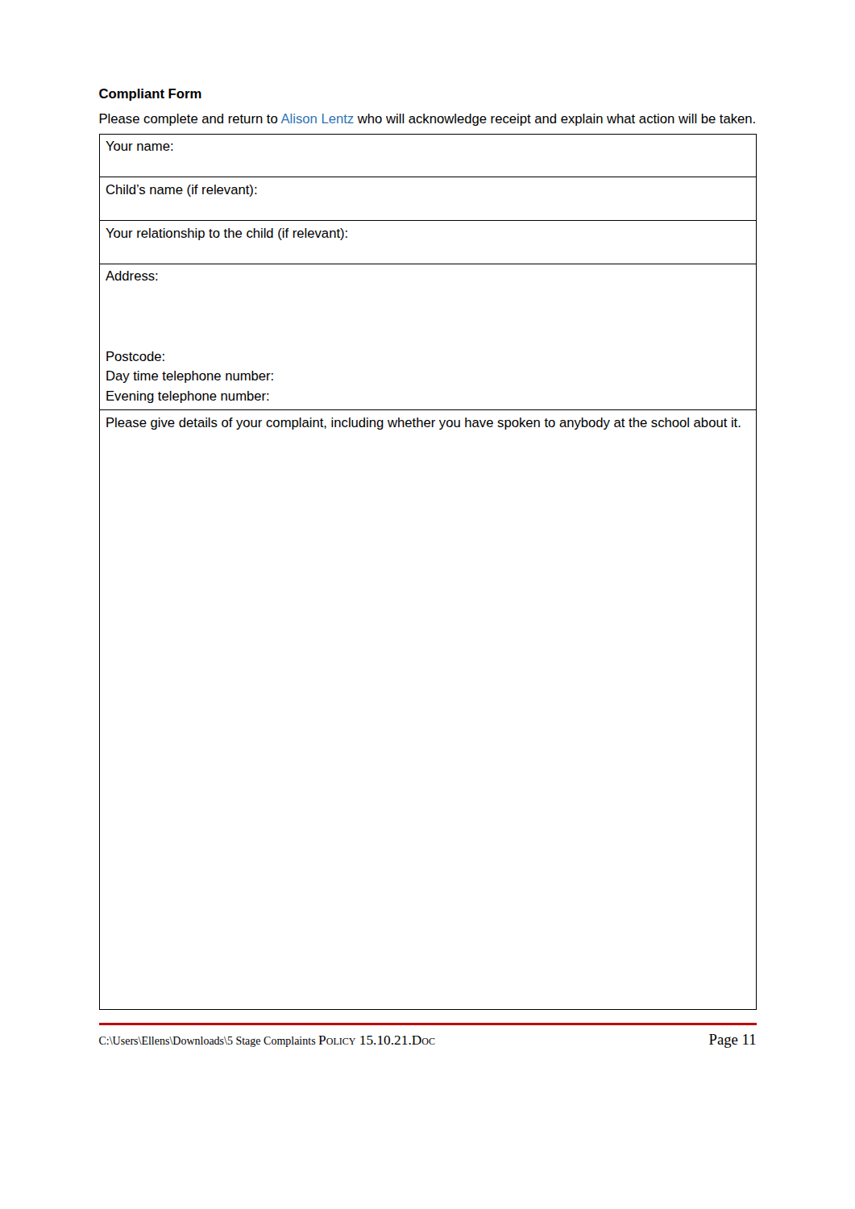Compliant Form
Please complete and return to Alison Lentz who will acknowledge receipt and explain what action will be taken.
| Your name: |
| Child’s name (if relevant): |
| Your relationship to the child (if relevant): |
| Address: Postcode: Day time telephone number: Evening telephone number: |
| Please give details of your complaint, including whether you have spoken to anybody at the school about it. |
C:\Users\Ellens\Downloads\5 Stage Complaints Policy 15.10.21.Doc Page 11